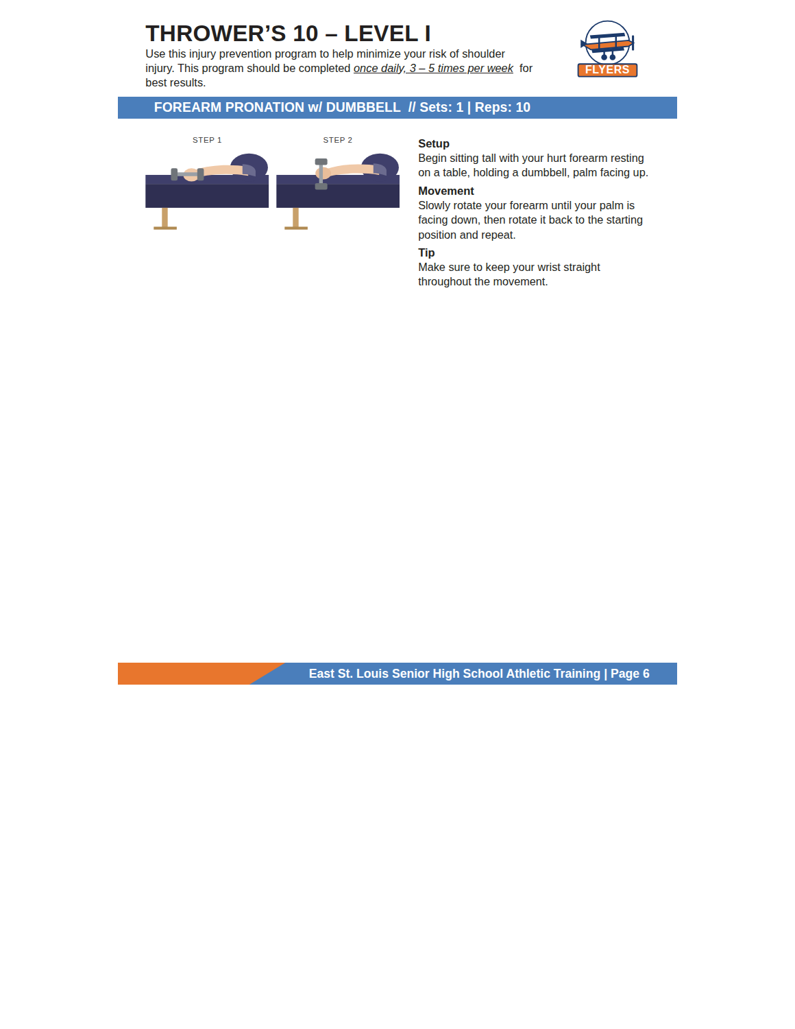FLYERS
THROWER’S 10 – LEVEL I
Use this injury prevention program to help minimize your risk of shoulder injury. This program should be completed once daily, 3 – 5 times per week for best results.
FOREARM PRONATION w/ DUMBBELL // Sets: 1 | Reps: 10
STEP 1
STEP 2
Setup
Begin sitting tall with your hurt forearm resting on a table, holding a dumbbell, palm facing up.
Movement
Slowly rotate your forearm until your palm is facing down, then rotate it back to the starting position and repeat.
Tip
Make sure to keep your wrist straight throughout the movement.
East St. Louis Senior High School Athletic Training | Page 6